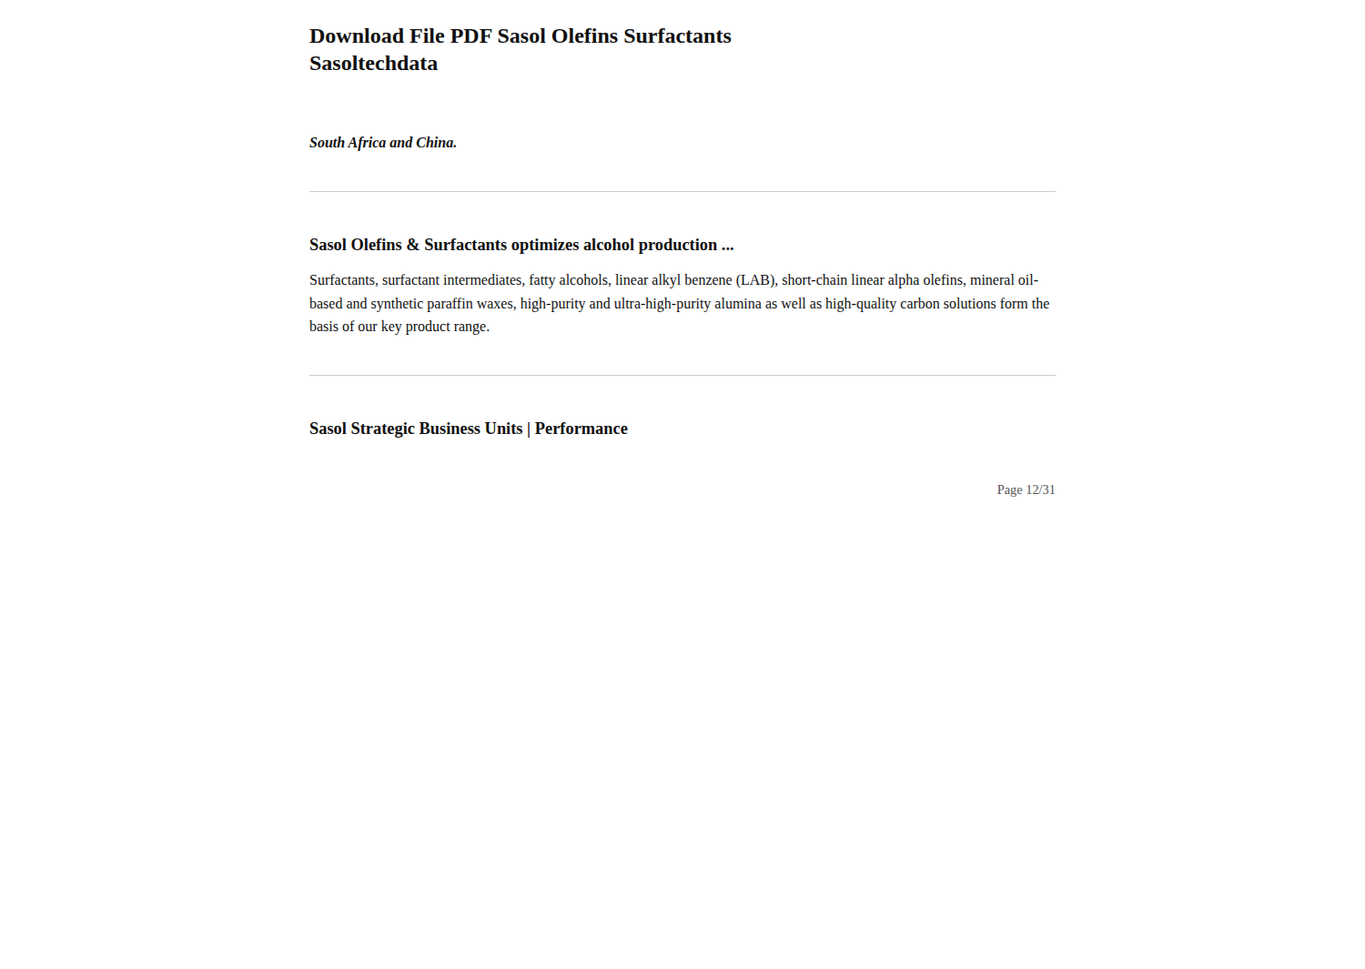Download File PDF Sasol Olefins Surfactants Sasoltechdata
South Africa and China.
Sasol Olefins & Surfactants optimizes alcohol production ...
Surfactants, surfactant intermediates, fatty alcohols, linear alkyl benzene (LAB), short-chain linear alpha olefins, mineral oil-based and synthetic paraffin waxes, high-purity and ultra-high-purity alumina as well as high-quality carbon solutions form the basis of our key product range.
Sasol Strategic Business Units | Performance
Page 12/31